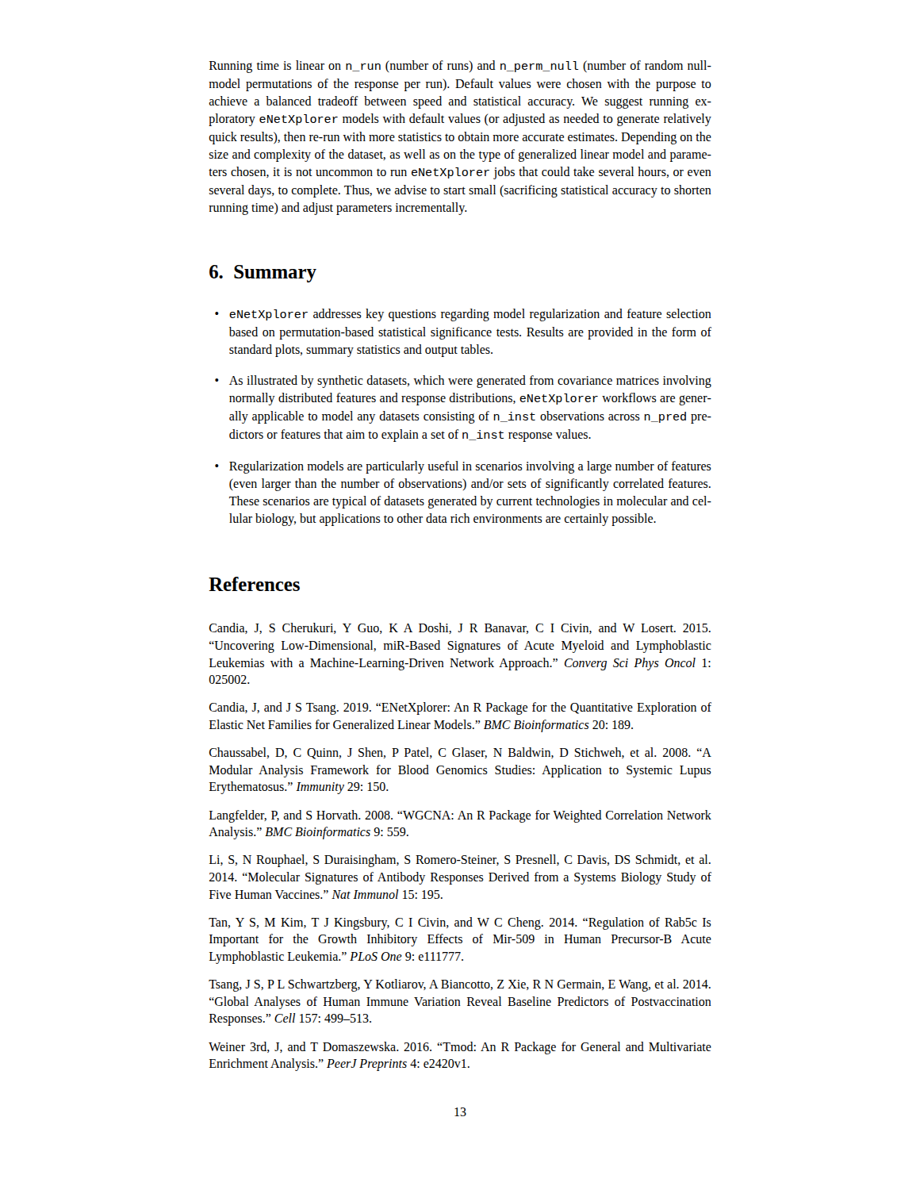Running time is linear on n_run (number of runs) and n_perm_null (number of random null-model permutations of the response per run). Default values were chosen with the purpose to achieve a balanced tradeoff between speed and statistical accuracy. We suggest running exploratory eNetXplorer models with default values (or adjusted as needed to generate relatively quick results), then re-run with more statistics to obtain more accurate estimates. Depending on the size and complexity of the dataset, as well as on the type of generalized linear model and parameters chosen, it is not uncommon to run eNetXplorer jobs that could take several hours, or even several days, to complete. Thus, we advise to start small (sacrificing statistical accuracy to shorten running time) and adjust parameters incrementally.
6. Summary
eNetXplorer addresses key questions regarding model regularization and feature selection based on permutation-based statistical significance tests. Results are provided in the form of standard plots, summary statistics and output tables.
As illustrated by synthetic datasets, which were generated from covariance matrices involving normally distributed features and response distributions, eNetXplorer workflows are generally applicable to model any datasets consisting of n_inst observations across n_pred predictors or features that aim to explain a set of n_inst response values.
Regularization models are particularly useful in scenarios involving a large number of features (even larger than the number of observations) and/or sets of significantly correlated features. These scenarios are typical of datasets generated by current technologies in molecular and cellular biology, but applications to other data rich environments are certainly possible.
References
Candia, J, S Cherukuri, Y Guo, K A Doshi, J R Banavar, C I Civin, and W Losert. 2015. “Uncovering Low-Dimensional, miR-Based Signatures of Acute Myeloid and Lymphoblastic Leukemias with a Machine-Learning-Driven Network Approach.” Converg Sci Phys Oncol 1: 025002.
Candia, J, and J S Tsang. 2019. “ENetXplorer: An R Package for the Quantitative Exploration of Elastic Net Families for Generalized Linear Models.” BMC Bioinformatics 20: 189.
Chaussabel, D, C Quinn, J Shen, P Patel, C Glaser, N Baldwin, D Stichweh, et al. 2008. “A Modular Analysis Framework for Blood Genomics Studies: Application to Systemic Lupus Erythematosus.” Immunity 29: 150.
Langfelder, P, and S Horvath. 2008. “WGCNA: An R Package for Weighted Correlation Network Analysis.” BMC Bioinformatics 9: 559.
Li, S, N Rouphael, S Duraisingham, S Romero-Steiner, S Presnell, C Davis, DS Schmidt, et al. 2014. “Molecular Signatures of Antibody Responses Derived from a Systems Biology Study of Five Human Vaccines.” Nat Immunol 15: 195.
Tan, Y S, M Kim, T J Kingsbury, C I Civin, and W C Cheng. 2014. “Regulation of Rab5c Is Important for the Growth Inhibitory Effects of Mir-509 in Human Precursor-B Acute Lymphoblastic Leukemia.” PLoS One 9: e111777.
Tsang, J S, P L Schwartzberg, Y Kotliarov, A Biancotto, Z Xie, R N Germain, E Wang, et al. 2014. “Global Analyses of Human Immune Variation Reveal Baseline Predictors of Postvaccination Responses.” Cell 157: 499–513.
Weiner 3rd, J, and T Domaszewska. 2016. “Tmod: An R Package for General and Multivariate Enrichment Analysis.” PeerJ Preprints 4: e2420v1.
13